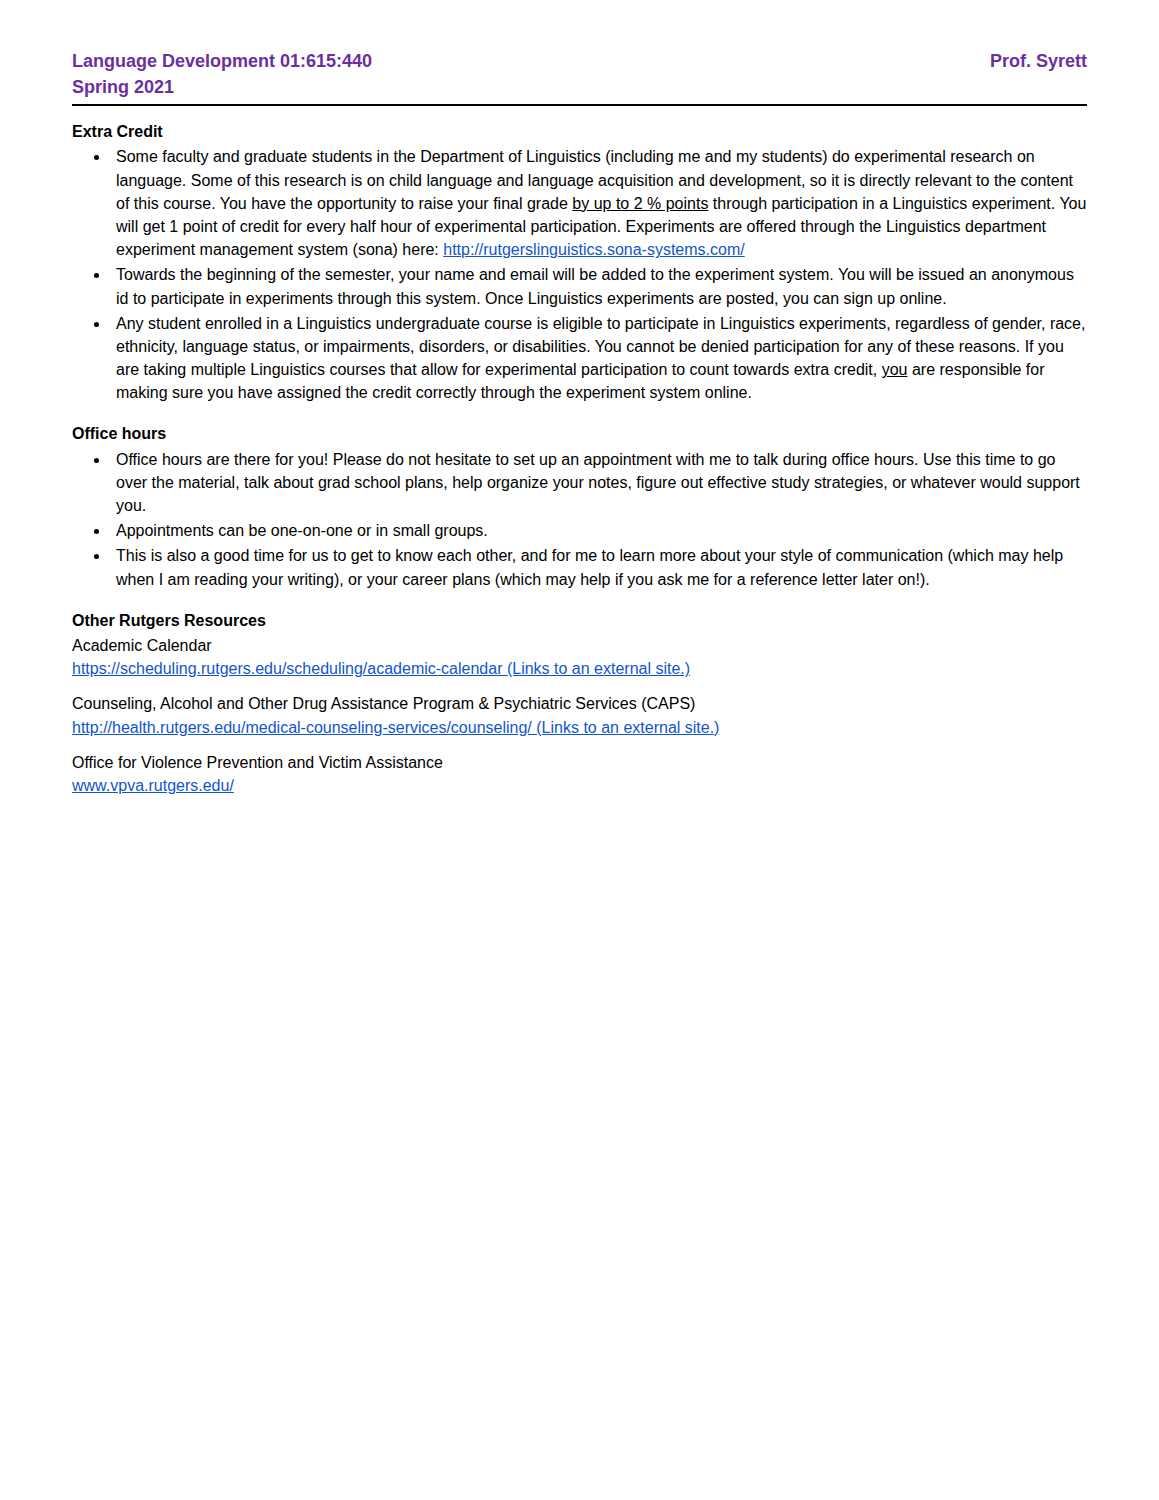Language Development 01:615:440 Prof. Syrett
Spring 2021
Extra Credit
Some faculty and graduate students in the Department of Linguistics (including me and my students) do experimental research on language. Some of this research is on child language and language acquisition and development, so it is directly relevant to the content of this course. You have the opportunity to raise your final grade by up to 2 % points through participation in a Linguistics experiment. You will get 1 point of credit for every half hour of experimental participation. Experiments are offered through the Linguistics department experiment management system (sona) here: http://rutgerslinguistics.sona-systems.com/
Towards the beginning of the semester, your name and email will be added to the experiment system. You will be issued an anonymous id to participate in experiments through this system. Once Linguistics experiments are posted, you can sign up online.
Any student enrolled in a Linguistics undergraduate course is eligible to participate in Linguistics experiments, regardless of gender, race, ethnicity, language status, or impairments, disorders, or disabilities. You cannot be denied participation for any of these reasons. If you are taking multiple Linguistics courses that allow for experimental participation to count towards extra credit, you are responsible for making sure you have assigned the credit correctly through the experiment system online.
Office hours
Office hours are there for you! Please do not hesitate to set up an appointment with me to talk during office hours. Use this time to go over the material, talk about grad school plans, help organize your notes, figure out effective study strategies, or whatever would support you.
Appointments can be one-on-one or in small groups.
This is also a good time for us to get to know each other, and for me to learn more about your style of communication (which may help when I am reading your writing), or your career plans (which may help if you ask me for a reference letter later on!).
Other Rutgers Resources
Academic Calendar
https://scheduling.rutgers.edu/scheduling/academic-calendar (Links to an external site.)
Counseling, Alcohol and Other Drug Assistance Program & Psychiatric Services (CAPS)
http://health.rutgers.edu/medical-counseling-services/counseling/ (Links to an external site.)
Office for Violence Prevention and Victim Assistance
www.vpva.rutgers.edu/